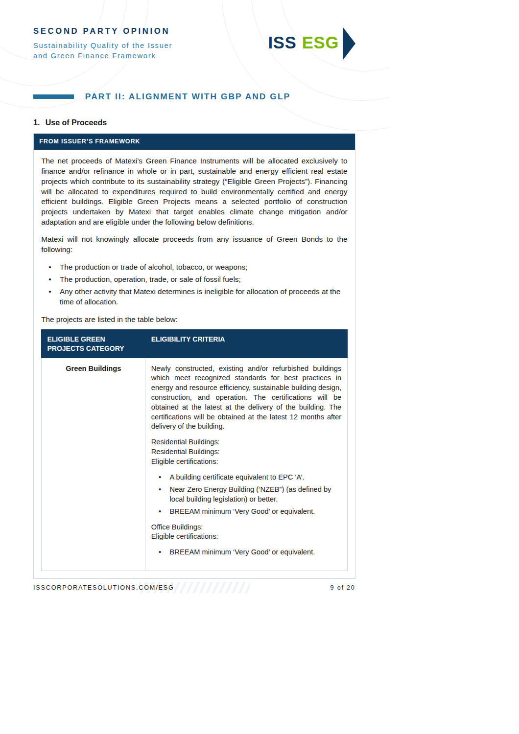Second Party Opinion
Sustainability Quality of the Issuer
and Green Finance Framework
ISS ESG
Part II: Alignment with GBP and GLP
1. Use of Proceeds
FROM ISSUER’S FRAMEWORK
The net proceeds of Matexi’s Green Finance Instruments will be allocated exclusively to finance and/or refinance in whole or in part, sustainable and energy efficient real estate projects which contribute to its sustainability strategy (“Eligible Green Projects”). Financing will be allocated to expenditures required to build environmentally certified and energy efficient buildings. Eligible Green Projects means a selected portfolio of construction projects undertaken by Matexi that target enables climate change mitigation and/or adaptation and are eligible under the following below definitions.
Matexi will not knowingly allocate proceeds from any issuance of Green Bonds to the following:
The production or trade of alcohol, tobacco, or weapons;
The production, operation, trade, or sale of fossil fuels;
Any other activity that Matexi determines is ineligible for allocation of proceeds at the time of allocation.
The projects are listed in the table below:
| ELIGIBLE GREEN PROJECTS CATEGORY | ELIGIBILITY CRITERIA |
| --- | --- |
| Green Buildings | Newly constructed, existing and/or refurbished buildings which meet recognized standards for best practices in energy and resource efficiency, sustainable building design, construction, and operation. The certifications will be obtained at the latest at the delivery of the building. The certifications will be obtained at the latest 12 months after delivery of the building. Residential Buildings: Residential Buildings: Eligible certifications: A building certificate equivalent to EPC ‘A’. Near Zero Energy Building (‘NZEB”) (as defined by local building legislation) or better. BREEAM minimum ‘Very Good’ or equivalent. Office Buildings: Eligible certifications: BREEAM minimum ‘Very Good’ or equivalent. |
ISSCORPORATESOLUTIONS.COM/ESG 9 of 20